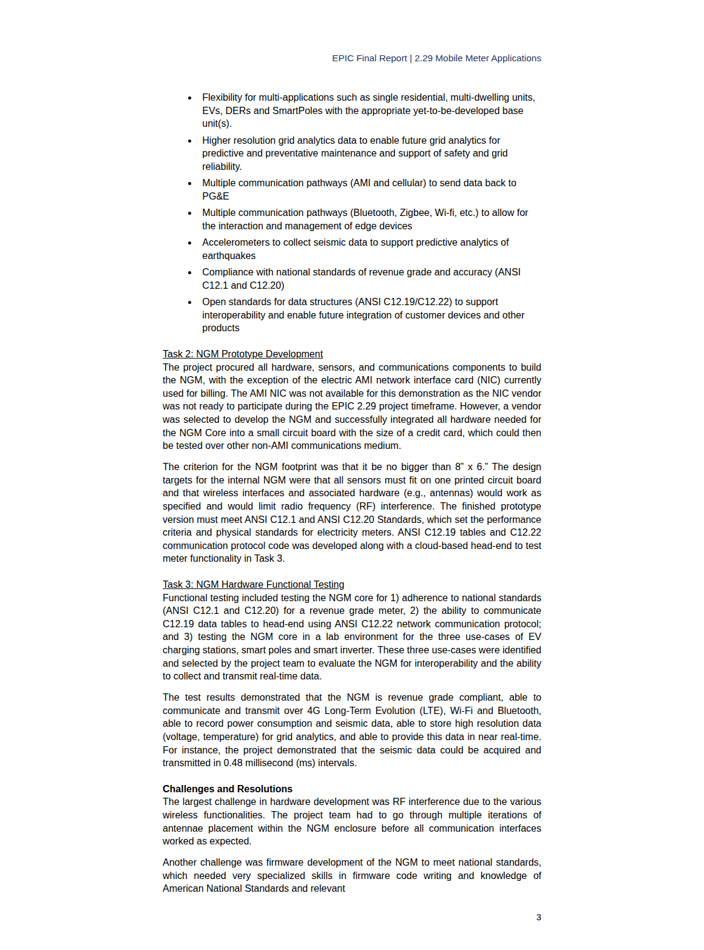EPIC Final Report | 2.29 Mobile Meter Applications
Flexibility for multi-applications such as single residential, multi-dwelling units, EVs, DERs and SmartPoles with the appropriate yet-to-be-developed base unit(s).
Higher resolution grid analytics data to enable future grid analytics for predictive and preventative maintenance and support of safety and grid reliability.
Multiple communication pathways (AMI and cellular) to send data back to PG&E
Multiple communication pathways (Bluetooth, Zigbee, Wi-fi, etc.) to allow for the interaction and management of edge devices
Accelerometers to collect seismic data to support predictive analytics of earthquakes
Compliance with national standards of revenue grade and accuracy (ANSI C12.1 and C12.20)
Open standards for data structures (ANSI C12.19/C12.22) to support interoperability and enable future integration of customer devices and other products
Task 2: NGM Prototype Development
The project procured all hardware, sensors, and communications components to build the NGM, with the exception of the electric AMI network interface card (NIC) currently used for billing. The AMI NIC was not available for this demonstration as the NIC vendor was not ready to participate during the EPIC 2.29 project timeframe. However, a vendor was selected to develop the NGM and successfully integrated all hardware needed for the NGM Core into a small circuit board with the size of a credit card, which could then be tested over other non-AMI communications medium.
The criterion for the NGM footprint was that it be no bigger than 8” x 6.” The design targets for the internal NGM were that all sensors must fit on one printed circuit board and that wireless interfaces and associated hardware (e.g., antennas) would work as specified and would limit radio frequency (RF) interference. The finished prototype version must meet ANSI C12.1 and ANSI C12.20 Standards, which set the performance criteria and physical standards for electricity meters. ANSI C12.19 tables and C12.22 communication protocol code was developed along with a cloud-based head-end to test meter functionality in Task 3.
Task 3: NGM Hardware Functional Testing
Functional testing included testing the NGM core for 1) adherence to national standards (ANSI C12.1 and C12.20) for a revenue grade meter, 2) the ability to communicate C12.19 data tables to head-end using ANSI C12.22 network communication protocol; and 3) testing the NGM core in a lab environment for the three use-cases of EV charging stations, smart poles and smart inverter. These three use-cases were identified and selected by the project team to evaluate the NGM for interoperability and the ability to collect and transmit real-time data.
The test results demonstrated that the NGM is revenue grade compliant, able to communicate and transmit over 4G Long-Term Evolution (LTE), Wi-Fi and Bluetooth, able to record power consumption and seismic data, able to store high resolution data (voltage, temperature) for grid analytics, and able to provide this data in near real-time. For instance, the project demonstrated that the seismic data could be acquired and transmitted in 0.48 millisecond (ms) intervals.
Challenges and Resolutions
The largest challenge in hardware development was RF interference due to the various wireless functionalities. The project team had to go through multiple iterations of antennae placement within the NGM enclosure before all communication interfaces worked as expected.
Another challenge was firmware development of the NGM to meet national standards, which needed very specialized skills in firmware code writing and knowledge of American National Standards and relevant
3